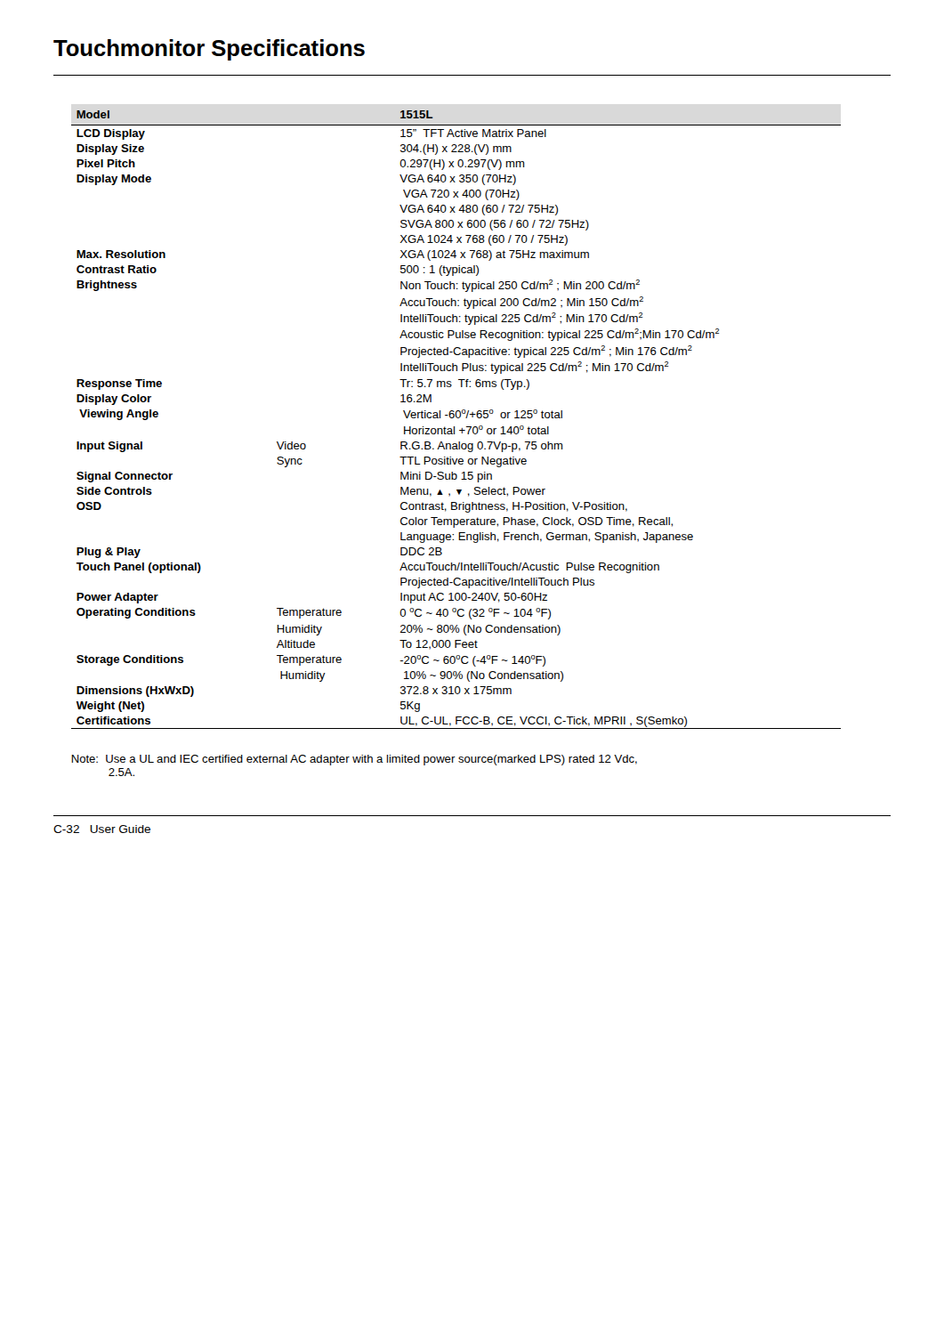Touchmonitor Specifications
| Model | 1515L |
| --- | --- |
| LCD Display | | 15” TFT Active Matrix Panel |
| Display Size | | 304.(H) x 228.(V) mm |
| Pixel Pitch | | 0.297(H) x 0.297(V) mm |
| Display Mode | | VGA 640 x 350 (70Hz) |
| | | VGA 720 x 400 (70Hz) |
| | | VGA 640 x 480 (60 / 72/ 75Hz) |
| | | SVGA 800 x 600 (56 / 60 / 72/ 75Hz) |
| | | XGA 1024 x 768 (60 / 70 / 75Hz) |
| Max. Resolution | | XGA (1024 x 768) at 75Hz maximum |
| Contrast Ratio | | 500 : 1 (typical) |
| Brightness | | Non Touch: typical 250 Cd/m 2 ; Min 200 Cd/m 2 |
| | | AccuTouch: typical 200 Cd/m2 ; Min 150 Cd/m 2 |
| | | IntelliTouch: typical 225 Cd/m 2 ; Min 170 Cd/m 2 |
| | | Acoustic Pulse Recognition: typical 225 Cd/m 2 ;Min 170 Cd/m 2 |
| | | Projected-Capacitive: typical 225 Cd/m 2 ; Min 176 Cd/m 2 |
| | | IntelliTouch Plus: typical 225 Cd/m 2 ; Min 170 Cd/m 2 |
| Response Time | | Tr: 5.7 ms Tf: 6ms (Typ.) |
| Display Color | | 16.2M |
| Viewing Angle | | Vertical -60 o /+65 o or 125 o total |
| | | Horizontal +70 o or 140 o total |
| Input Signal | Video | R.G.B. Analog 0.7Vp-p, 75 ohm |
| | Sync | TTL Positive or Negative |
| Signal Connector | | Mini D-Sub 15 pin |
| Side Controls | | Menu, ▲ , ▼ , Select, Power |
| OSD | | Contrast, Brightness, H-Position, V-Position, |
| | | Color Temperature, Phase, Clock, OSD Time, Recall, |
| | | Language: English, French, German, Spanish, Japanese |
| Plug & Play | | DDC 2B |
| Touch Panel (optional) | | AccuTouch/IntelliTouch/Acustic Pulse Recognition |
| | | Projected-Capacitive/IntelliTouch Plus |
| Power Adapter | | Input AC 100-240V, 50-60Hz |
| Operating Conditions | Temperature | 0 o C ~ 40 o C (32 o F ~ 104 o F) |
| | Humidity | 20% ~ 80% (No Condensation) |
| | Altitude | To 12,000 Feet |
| Storage Conditions | Temperature | -20 o C ~ 60 o C (-4 o F ~ 140 o F) |
| | Humidity | 10% ~ 90% (No Condensation) |
| Dimensions (HxWxD) | | 372.8 x 310 x 175mm |
| Weight (Net) | | 5Kg |
| Certifications | | UL, C-UL, FCC-B, CE, VCCI, C-Tick, MPRII , S(Semko) |
Note: Use a UL and IEC certified external AC adapter with a limited power source(marked LPS) rated 12 Vdc, 2.5A.
C-32 User Guide